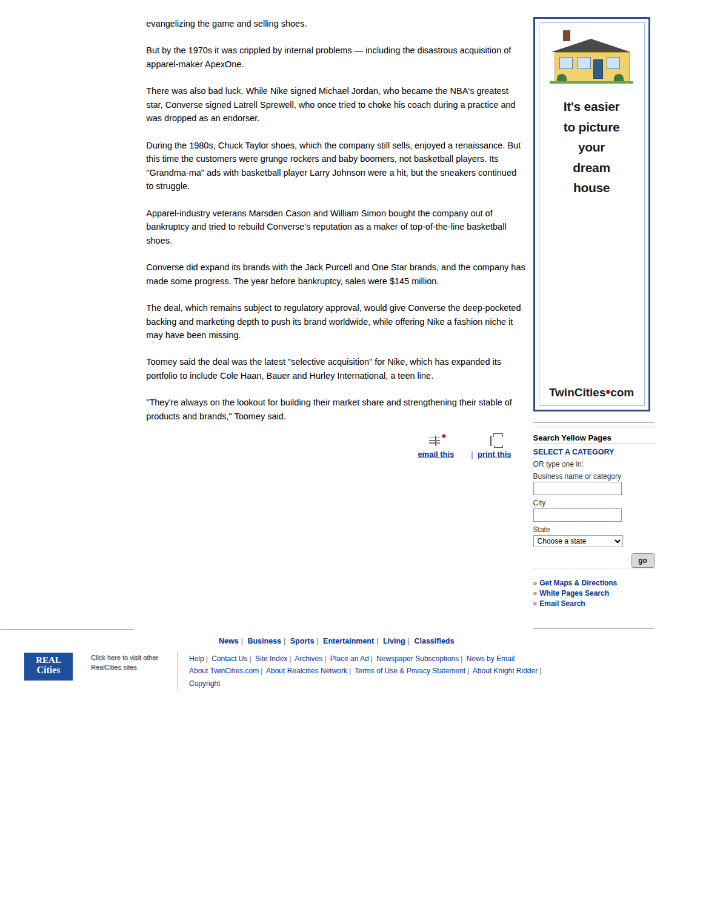| | evangelizing the game and selling shoes. But by the 1970s it was crippled by internal problems — including the disastrous acquisition of apparel-maker ApexOne. There was also bad luck. While Nike signed Michael Jordan, who became the NBA's greatest star, Converse signed Latrell Sprewell, who once tried to choke his coach during a practice and was dropped as an endorser. During the 1980s, Chuck Taylor shoes, which the company still sells, enjoyed a renaissance. But this time the customers were grunge rockers and baby boomers, not basketball players. Its "Grandma-ma" ads with basketball player Larry Johnson were a hit, but the sneakers continued to struggle. Apparel-industry veterans Marsden Cason and William Simon bought the company out of bankruptcy and tried to rebuild Converse's reputation as a maker of top-of-the-line basketball shoes. Converse did expand its brands with the Jack Purcell and One Star brands, and the company has made some progress. The year before bankruptcy, sales were $145 million. The deal, which remains subject to regulatory approval, would give Converse the deep-pocketed backing and marketing depth to push its brand worldwide, while offering Nike a fashion niche it may have been missing. Toomey said the deal was the latest "selective acquisition" for Nike, which has expanded its portfolio to include Cole Haan, Bauer and Hurley International, a teen line. "They're always on the lookout for building their market share and strengthening their stable of products and brands," Toomey said. / email this / / print this / | It's easier to picture your dream house TwinCities • com Search Yellow Pages SELECT A CATEGORY OR type one in: Business name or category City State Choose a state go » Get Maps & Directions » White Pages Search » Email Search |
| | News / Business / Sports / Entertainment / Living / Classifieds | |
| REAL Cities | Click here to visit other RealCities sites Click here to visit other RealCities sites | Help / Contact Us / Site Index / Archives / Place an Ad / Newspaper Subscriptions / News by Email About TwinCities.com / About Realcities Network / Terms of Use & Privacy Statement / About Knight Ridder / Copyright |